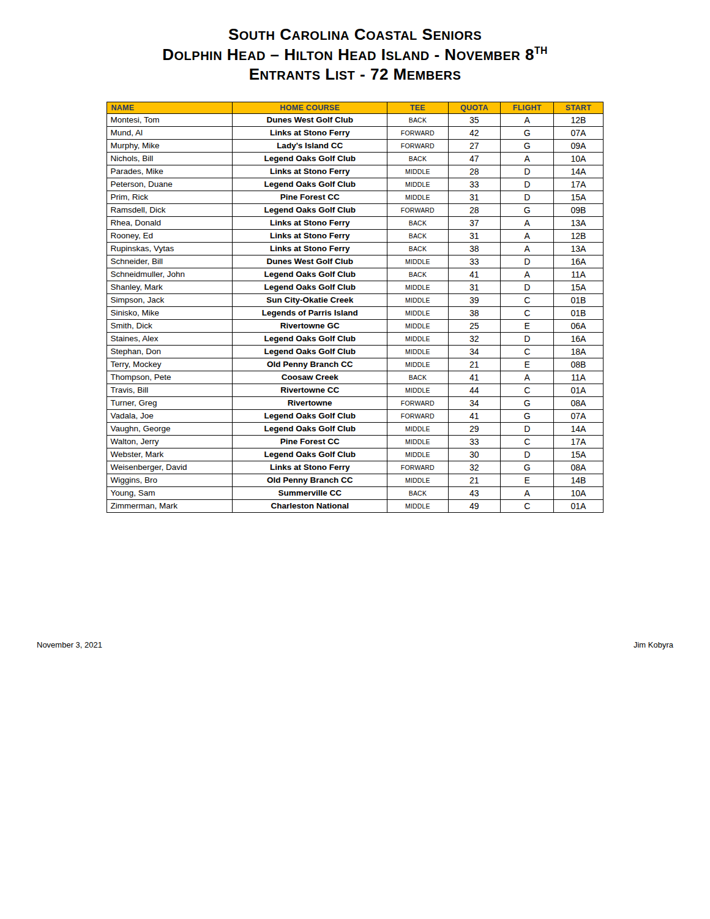SOUTH CAROLINA COASTAL SENIORS
DOLPHIN HEAD – HILTON HEAD ISLAND - NOVEMBER 8TH
ENTRANTS LIST - 72 MEMBERS
| NAME | HOME COURSE | TEE | QUOTA | FLIGHT | START |
| --- | --- | --- | --- | --- | --- |
| Montesi, Tom | Dunes West Golf Club | BACK | 35 | A | 12B |
| Mund, Al | Links at Stono Ferry | FORWARD | 42 | G | 07A |
| Murphy, Mike | Lady's Island CC | FORWARD | 27 | G | 09A |
| Nichols, Bill | Legend Oaks Golf Club | BACK | 47 | A | 10A |
| Parades, Mike | Links at Stono Ferry | MIDDLE | 28 | D | 14A |
| Peterson, Duane | Legend Oaks Golf Club | MIDDLE | 33 | D | 17A |
| Prim, Rick | Pine Forest CC | MIDDLE | 31 | D | 15A |
| Ramsdell, Dick | Legend Oaks Golf Club | FORWARD | 28 | G | 09B |
| Rhea, Donald | Links at Stono Ferry | BACK | 37 | A | 13A |
| Rooney, Ed | Links at Stono Ferry | BACK | 31 | A | 12B |
| Rupinskas, Vytas | Links at Stono Ferry | BACK | 38 | A | 13A |
| Schneider, Bill | Dunes West Golf Club | MIDDLE | 33 | D | 16A |
| Schneidmuller, John | Legend Oaks Golf Club | BACK | 41 | A | 11A |
| Shanley, Mark | Legend Oaks Golf Club | MIDDLE | 31 | D | 15A |
| Simpson, Jack | Sun City-Okatie Creek | MIDDLE | 39 | C | 01B |
| Sinisko, Mike | Legends of Parris Island | MIDDLE | 38 | C | 01B |
| Smith, Dick | Rivertowne GC | MIDDLE | 25 | E | 06A |
| Staines, Alex | Legend Oaks Golf Club | MIDDLE | 32 | D | 16A |
| Stephan, Don | Legend Oaks Golf Club | MIDDLE | 34 | C | 18A |
| Terry, Mockey | Old Penny Branch CC | MIDDLE | 21 | E | 08B |
| Thompson, Pete | Coosaw Creek | BACK | 41 | A | 11A |
| Travis, Bill | Rivertowne CC | MIDDLE | 44 | C | 01A |
| Turner, Greg | Rivertowne | FORWARD | 34 | G | 08A |
| Vadala, Joe | Legend Oaks Golf Club | FORWARD | 41 | G | 07A |
| Vaughn, George | Legend Oaks Golf Club | MIDDLE | 29 | D | 14A |
| Walton, Jerry | Pine Forest CC | MIDDLE | 33 | C | 17A |
| Webster, Mark | Legend Oaks Golf Club | MIDDLE | 30 | D | 15A |
| Weisenberger, David | Links at Stono Ferry | FORWARD | 32 | G | 08A |
| Wiggins, Bro | Old Penny Branch CC | MIDDLE | 21 | E | 14B |
| Young, Sam | Summerville CC | BACK | 43 | A | 10A |
| Zimmerman, Mark | Charleston National | MIDDLE | 49 | C | 01A |
November 3, 2021 Jim Kobyra